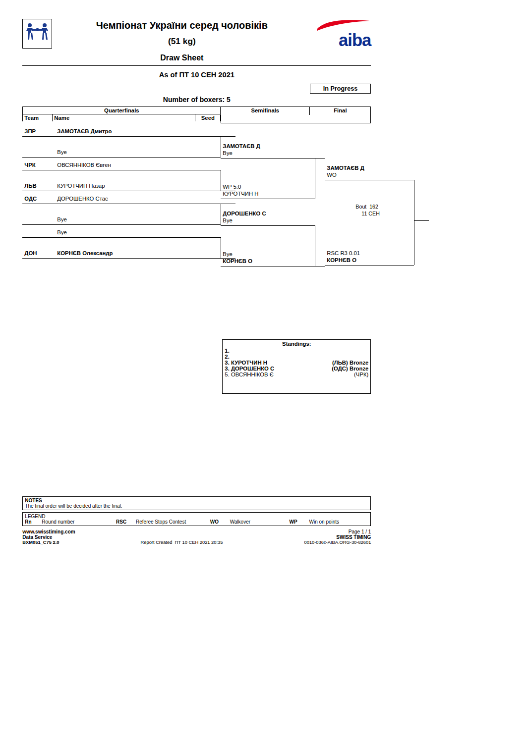Чемпіонат України серед чоловіків
(51 kg)
Draw Sheet
aiba
As of ПТ 10 СЕН 2021
In Progress
Number of boxers: 5
Quarterfinals
Team
Name
Seed
Semifinals
Final
ЗПР
ЗАМОТАЄВ Дмитро
Bye
ЧРК
ОВСЯННІКОВ Євген
ЛЬВ
КУРОТЧИН Назар
ОДС
ДОРОШЕНКО Стас
Bye
Bye
ДОН
КОРНЄВ Олександр
ЗАМОТАЄВ Д
Bye
WP 5:0
КУРОТЧИН Н
ДОРОШЕНКО С
Bye
Bye
КОРНЄВ О
ЗАМОТАЄВ Д
WO
RSC R3 0.01
КОРНЄВ О
Bout 162
11 СЕН
Standings:
1.
2.
3. КУРОТЧИН Н
(ЛЬВ) Bronze
3. ДОРОШЕНКО С
(ОДС) Bronze
5. ОВСЯННІКОВ Є
(ЧРК)
NOTES
The final order will be decided after the final.
LEGEND
Rn
Round number
RSC
Referee Stops Contest
WO
Walkover
WP
Win on points
www.swisstiming.com
Page 1 / 1
Data Service
SWISS TIMING
BXM051_C75 2.0
Report Created ПТ 10 СЕН 2021 20:35
0010-036c-AIBA.ORG-30-82601